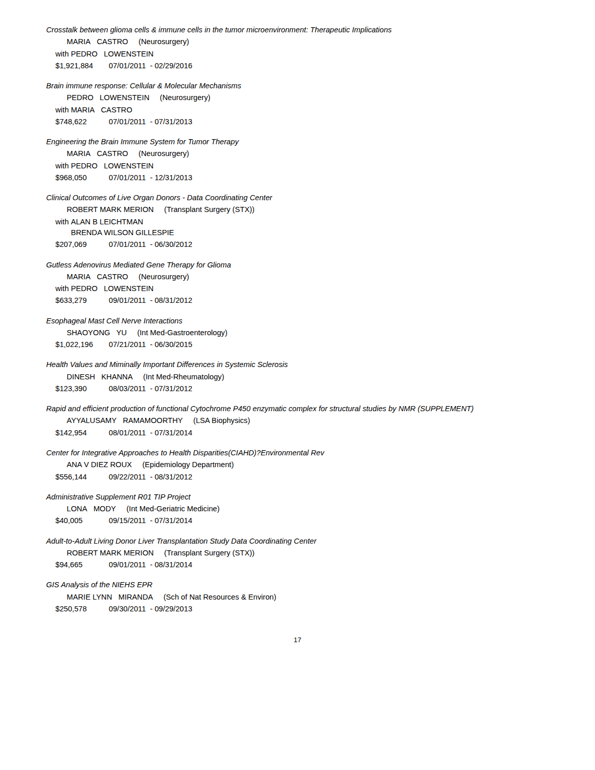Crosstalk between glioma cells & immune cells in the tumor microenvironment: Therapeutic Implications
MARIA CASTRO (Neurosurgery)
with PEDRO LOWENSTEIN
$1,921,884 07/01/2011 - 02/29/2016
Brain immune response: Cellular & Molecular Mechanisms
PEDRO LOWENSTEIN (Neurosurgery)
with MARIA CASTRO
$748,622 07/01/2011 - 07/31/2013
Engineering the Brain Immune System for Tumor Therapy
MARIA CASTRO (Neurosurgery)
with PEDRO LOWENSTEIN
$968,050 07/01/2011 - 12/31/2013
Clinical Outcomes of Live Organ Donors - Data Coordinating Center
ROBERT MARK MERION (Transplant Surgery (STX))
with ALAN B LEICHTMAN
BRENDA WILSON GILLESPIE
$207,069 07/01/2011 - 06/30/2012
Gutless Adenovirus Mediated Gene Therapy for Glioma
MARIA CASTRO (Neurosurgery)
with PEDRO LOWENSTEIN
$633,279 09/01/2011 - 08/31/2012
Esophageal Mast Cell Nerve Interactions
SHAOYONG YU (Int Med-Gastroenterology)
$1,022,196 07/21/2011 - 06/30/2015
Health Values and Miminally Important Differences in Systemic Sclerosis
DINESH KHANNA (Int Med-Rheumatology)
$123,390 08/03/2011 - 07/31/2012
Rapid and efficient production of functional Cytochrome P450 enzymatic complex for structural studies by NMR (SUPPLEMENT)
AYYALUSAMY RAMAMOORTHY (LSA Biophysics)
$142,954 08/01/2011 - 07/31/2014
Center for Integrative Approaches to Health Disparities(CIAHD)?Environmental Rev
ANA V DIEZ ROUX (Epidemiology Department)
$556,144 09/22/2011 - 08/31/2012
Administrative Supplement R01 TIP Project
LONA MODY (Int Med-Geriatric Medicine)
$40,005 09/15/2011 - 07/31/2014
Adult-to-Adult Living Donor Liver Transplantation Study Data Coordinating Center
ROBERT MARK MERION (Transplant Surgery (STX))
$94,665 09/01/2011 - 08/31/2014
GIS Analysis of the NIEHS EPR
MARIE LYNN MIRANDA (Sch of Nat Resources & Environ)
$250,578 09/30/2011 - 09/29/2013
17